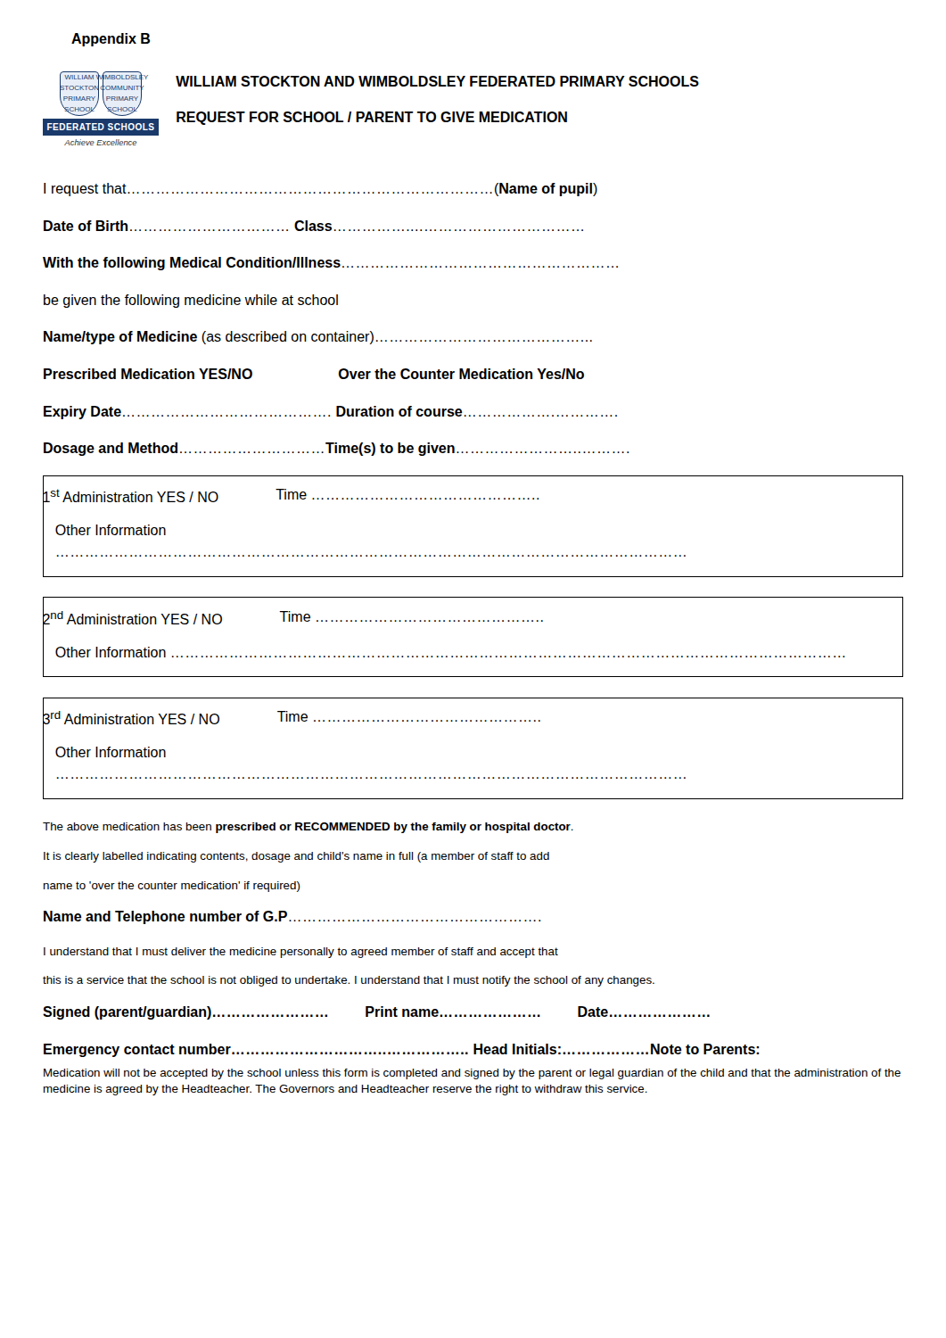Appendix B
WILLIAM STOCKTON PRIMARY SCHOOL
WIMBOLDSLEY COMMUNITY PRIMARY SCHOOL
FEDERATED SCHOOLS
Achieve Excellence
William Stockton and Wimboldsley Federated Primary Schools
Request for School / Parent to Give Medication
I request that…………………………………………………………………(Name of pupil)
Date of Birth…………………………… Class……………....……………………………
With the following Medical Condition/Illness…………………………………………………
be given the following medicine while at school
Name/type of Medicine (as described on container)……………………………………...
Prescribed Medication YES/NO
Over the Counter Medication Yes/No
Expiry Date……………………………………. Duration of course……………….………….
Dosage and Method…………………………Time(s) to be given……………………..……….
1st Administration YES / NO
Time ………………………………………..
Other Information
…………………………………………………………………………………………………………………
2nd Administration YES / NO
Time ………………………………………..
Other Information …………………………………………………………………………………………………………………………
3rd Administration YES / NO
Time ………………………………………..
Other Information
…………………………………………………………………………………………………………………
The above medication has been prescribed or RECOMMENDED by the family or hospital doctor.
It is clearly labelled indicating contents, dosage and child's name in full (a member of staff to add
name to 'over the counter medication' if required)
Name and Telephone number of G.P…………………………………………….
I understand that I must deliver the medicine personally to agreed member of staff and accept that
this is a service that the school is not obliged to undertake. I understand that I must notify the school of any changes.
Signed (parent/guardian)……………………
Print name…………………
Date…………………
Emergency contact number…………………………..…………….. Head Initials:………………Note to Parents:
Medication will not be accepted by the school unless this form is completed and signed by the parent or legal guardian of the child and that the administration of the medicine is agreed by the Headteacher. The Governors and Headteacher reserve the right to withdraw this service.